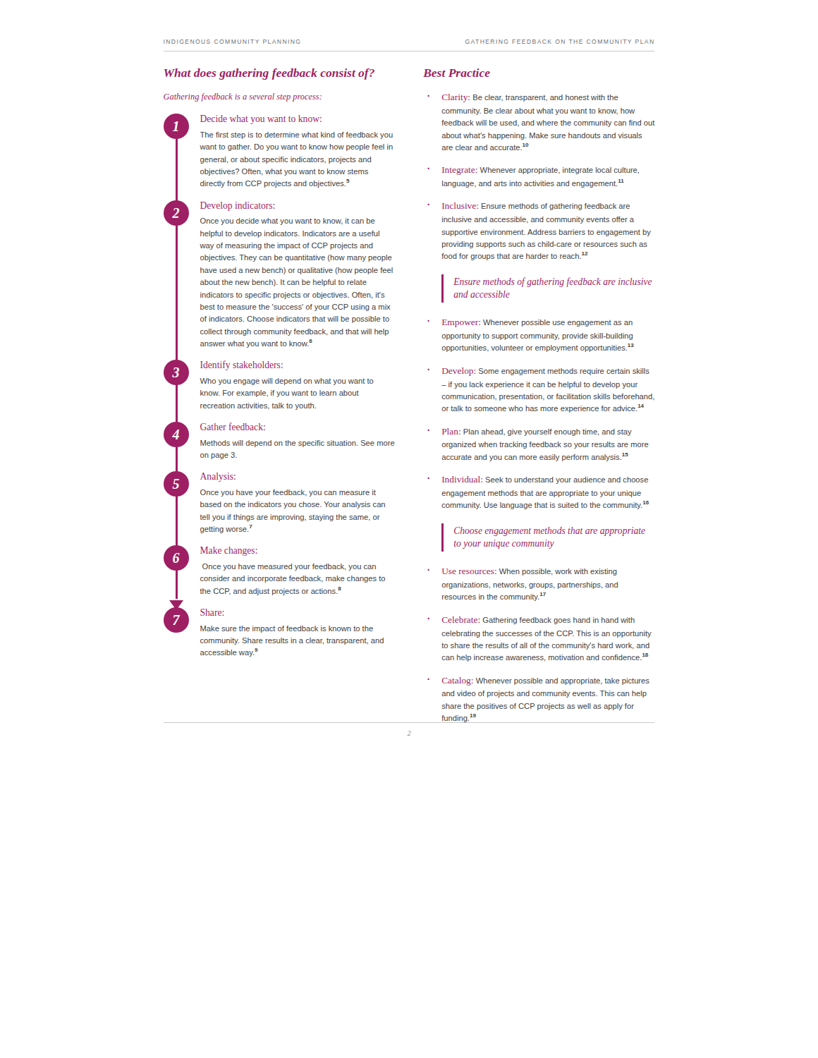Indigenous Community Planning
Gathering Feedback on the Community Plan
What does gathering feedback consist of?
Gathering feedback is a several step process:
1
Decide what you want to know:
The first step is to determine what kind of feedback you want to gather. Do you want to know how people feel in general, or about specific indicators, projects and objectives? Often, what you want to know stems directly from CCP projects and objectives.5
2
Develop indicators:
Once you decide what you want to know, it can be helpful to develop indicators. Indicators are a useful way of measuring the impact of CCP projects and objectives. They can be quantitative (how many people have used a new bench) or qualitative (how people feel about the new bench). It can be helpful to relate indicators to specific projects or objectives. Often, it's best to measure the 'success' of your CCP using a mix of indicators. Choose indicators that will be possible to collect through community feedback, and that will help answer what you want to know.6
3
Identify stakeholders:
Who you engage will depend on what you want to know. For example, if you want to learn about recreation activities, talk to youth.
4
Gather feedback:
Methods will depend on the specific situation. See more on page 3.
5
Analysis:
Once you have your feedback, you can measure it based on the indicators you chose. Your analysis can tell you if things are improving, staying the same, or getting worse.7
6
Make changes:
Once you have measured your feedback, you can consider and incorporate feedback, make changes to the CCP, and adjust projects or actions.8
7
Share:
Make sure the impact of feedback is known to the community. Share results in a clear, transparent, and accessible way.9
Best Practice
Clarity: Be clear, transparent, and honest with the community. Be clear about what you want to know, how feedback will be used, and where the community can find out about what's happening. Make sure handouts and visuals are clear and accurate.10
Integrate: Whenever appropriate, integrate local culture, language, and arts into activities and engagement.11
Inclusive: Ensure methods of gathering feedback are inclusive and accessible, and community events offer a supportive environment. Address barriers to engagement by providing supports such as child-care or resources such as food for groups that are harder to reach.12
Ensure methods of gathering feedback are inclusive and accessible
Empower: Whenever possible use engagement as an opportunity to support community, provide skill-building opportunities, volunteer or employment opportunities.13
Develop: Some engagement methods require certain skills – if you lack experience it can be helpful to develop your communication, presentation, or facilitation skills beforehand, or talk to someone who has more experience for advice.14
Plan: Plan ahead, give yourself enough time, and stay organized when tracking feedback so your results are more accurate and you can more easily perform analysis.15
Individual: Seek to understand your audience and choose engagement methods that are appropriate to your unique community. Use language that is suited to the community.16
Choose engagement methods that are appropriate to your unique community
Use resources: When possible, work with existing organizations, networks, groups, partnerships, and resources in the community.17
Celebrate: Gathering feedback goes hand in hand with celebrating the successes of the CCP. This is an opportunity to share the results of all of the community's hard work, and can help increase awareness, motivation and confidence.18
Catalog: Whenever possible and appropriate, take pictures and video of projects and community events. This can help share the positives of CCP projects as well as apply for funding.19
2